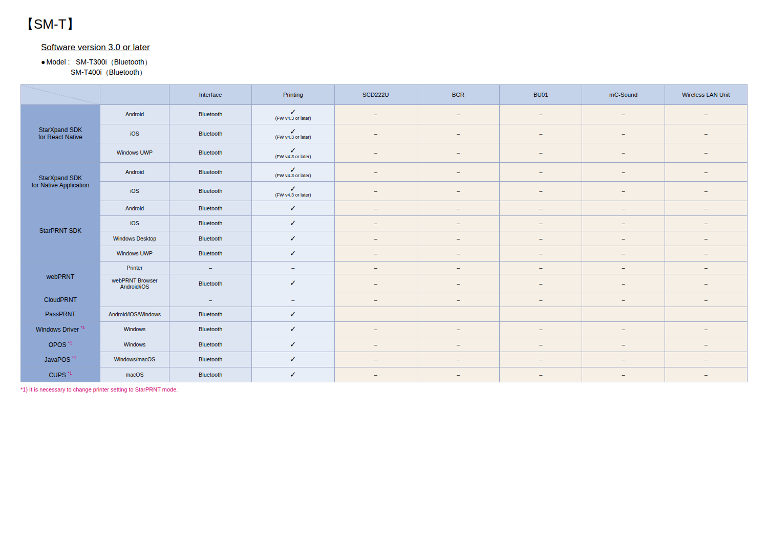【SM-T】
Software version 3.0 or later
●Model : SM-T300i（Bluetooth）
SM-T400i（Bluetooth）
| | | Interface | Printing | SCD222U | BCR | BU01 | mC-Sound | Wireless LAN Unit |
| --- | --- | --- | --- | --- | --- | --- | --- | --- |
| StarXpand SDK for React Native | Android | Bluetooth | ✓ (FW v4.3 or later) | – | – | – | – | – |
| iOS | Bluetooth | ✓ (FW v4.3 or later) | – | – | – | – | – |
| Windows UWP | Bluetooth | ✓ (FW v4.3 or later) | – | – | – | – | – |
| StarXpand SDK for Native Application | Android | Bluetooth | ✓ (FW v4.3 or later) | – | – | – | – | – |
| iOS | Bluetooth | ✓ (FW v4.3 or later) | – | – | – | – | – |
| StarPRNT SDK | Android | Bluetooth | ✓ | – | – | – | – | – |
| iOS | Bluetooth | ✓ | – | – | – | – | – |
| Windows Desktop | Bluetooth | ✓ | – | – | – | – | – |
| Windows UWP | Bluetooth | ✓ | – | – | – | – | – |
| webPRNT | Printer | – | – | – | – | – | – | – |
| webPRNT Browser Android/iOS | Bluetooth | ✓ | – | – | – | – | – |
| CloudPRNT | | – | – | – | – | – | – | – |
| PassPRNT | Android/iOS/Windows | Bluetooth | ✓ | – | – | – | – | – |
| Windows Driver *1 | Windows | Bluetooth | ✓ | – | – | – | – | – |
| OPOS *1 | Windows | Bluetooth | ✓ | – | – | – | – | – |
| JavaPOS *1 | Windows/macOS | Bluetooth | ✓ | – | – | – | – | – |
| CUPS *1 | macOS | Bluetooth | ✓ | – | – | – | – | – |
*1) It is necessary to change printer setting to StarPRNT mode.